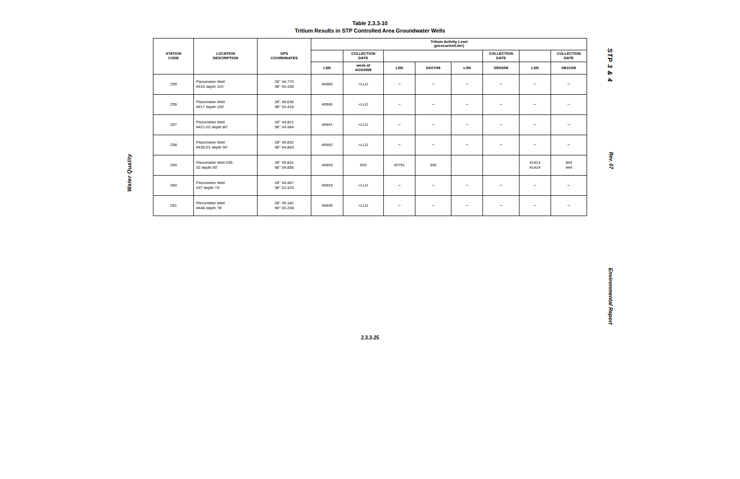Water Quality
STP 3 & 4
Rev. 07
Environmental Report
Table 2.3.3-10
Tritium Results in STP Controlled Area Groundwater Wells
| STATION CODE | LOCATION DESCRIPTION | GPS COORDINATES | Tritium Activity Level (picocuries/Liter) |
| --- | --- | --- | --- |
| | COLLECTION DATE | | | | COLLECTION DATE | | COLLECTION DATE |
| LSN | week of 4/10/2006 | LSN | 04/27/06 | LSN | 05/03/06 | LSN | 08/21/06 |
| 255 | Piezometer Well #415 depth 110' | 28° 44.770 96° 00.435 | 40689 | <LLD | – | – | – | – | – | – |
| 256 | Piezometer Well #417 depth 100' | 28° 46.636 96° 00.416 | 40690 | <LLD | – | – | – | – | – | – |
| 257 | Piezometer Well #421-02 depth 80' | 28° 44.821 96° 04.964 | 40691 | <LLD | – | – | – | – | – | – |
| 258 | Piezometer Well #435-01 depth 50' | 28° 45.832 96° 04.863 | 40692 | <LLD | – | – | – | – | – | – |
| 259 | Piezometer Well #35- 02 depth 50' | 28° 45.831 96° 04.856 | 40693 | 593 | 40751 | 340 | | | 41413 41414 | 309 444 |
| 260 | Piezometer Well #37 depth 74' | 28° 44.467 96° 02.425 | 40693 | <LLD | – | – | – | – | – | – |
| 261 | Piezometer Well #446 depth 78' | 28° 45.182 96° 00.208 | 40695 | <LLD | – | – | – | – | – | – |
2.3.3-25